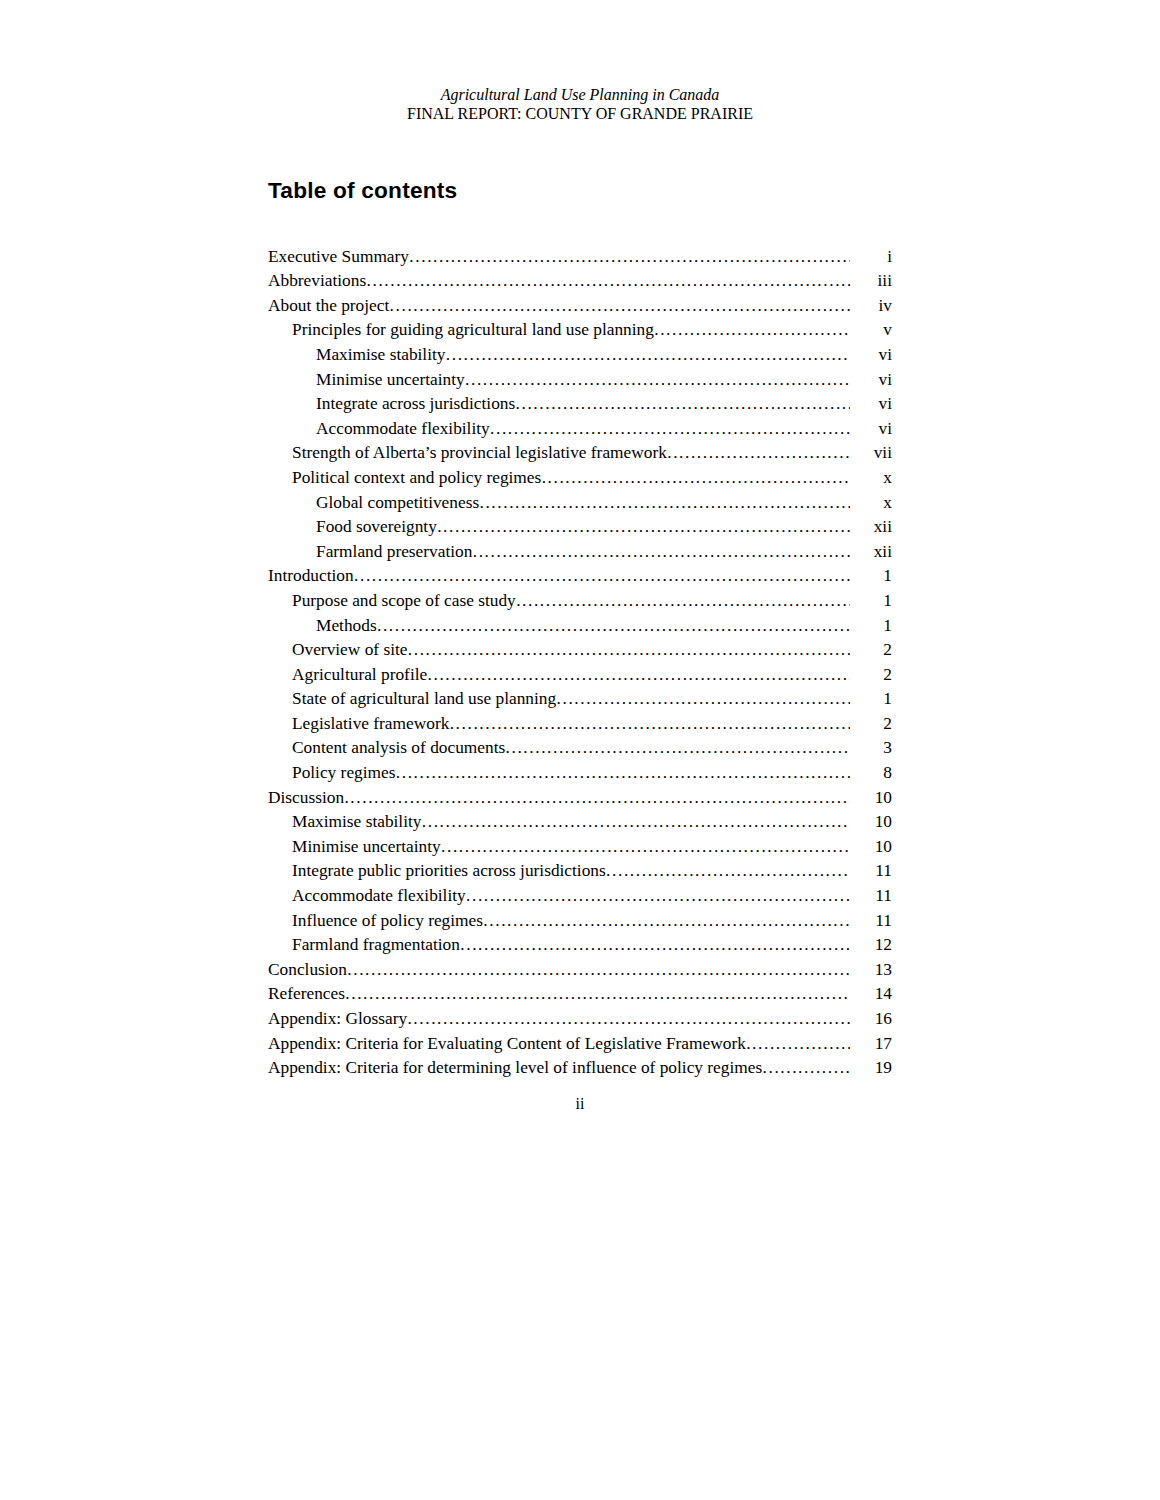Agricultural Land Use Planning in Canada
FINAL REPORT: COUNTY OF GRANDE PRAIRIE
Table of contents
Executive Summary.................................................................................................................. i
Abbreviations............................................................................................................. iii
About the project....................................................................................................... iv
Principles for guiding agricultural land use planning............................................. v
Maximise stability................................................................................................. vi
Minimise uncertainty........................................................................................... vi
Integrate across jurisdictions.............................................................................. vi
Accommodate flexibility................................................................................. vi
Strength of Alberta’s provincial legislative framework....................................... vii
Political context and policy regimes..................................................................... x
Global competitiveness..................................................................................... x
Food sovereignty............................................................................................. xii
Farmland preservation...................................................................................... xii
Introduction.............................................................................................................. 1
Purpose and scope of case study........................................................................... 1
Methods............................................................................................................. 1
Overview of site............................................................................................. 2
Agricultural profile......................................................................................... 2
State of agricultural land use planning................................................................. 1
Legislative framework..................................................................................... 2
Content analysis of documents............................................................................. 3
Policy regimes................................................................................................. 8
Discussion................................................................................................................. 10
Maximise stability......................................................................................... 10
Minimise uncertainty..................................................................................... 10
Integrate public priorities across jurisdictions....................................................... 11
Accommodate flexibility................................................................................. 11
Influence of policy regimes............................................................................. 11
Farmland fragmentation................................................................................... 12
Conclusion................................................................................................................ 13
References................................................................................................................ 14
Appendix: Glossary.................................................................................................. 16
Appendix: Criteria for Evaluating Content of Legislative Framework..................................... 17
Appendix: Criteria for determining level of influence of policy regimes.................................. 19
ii